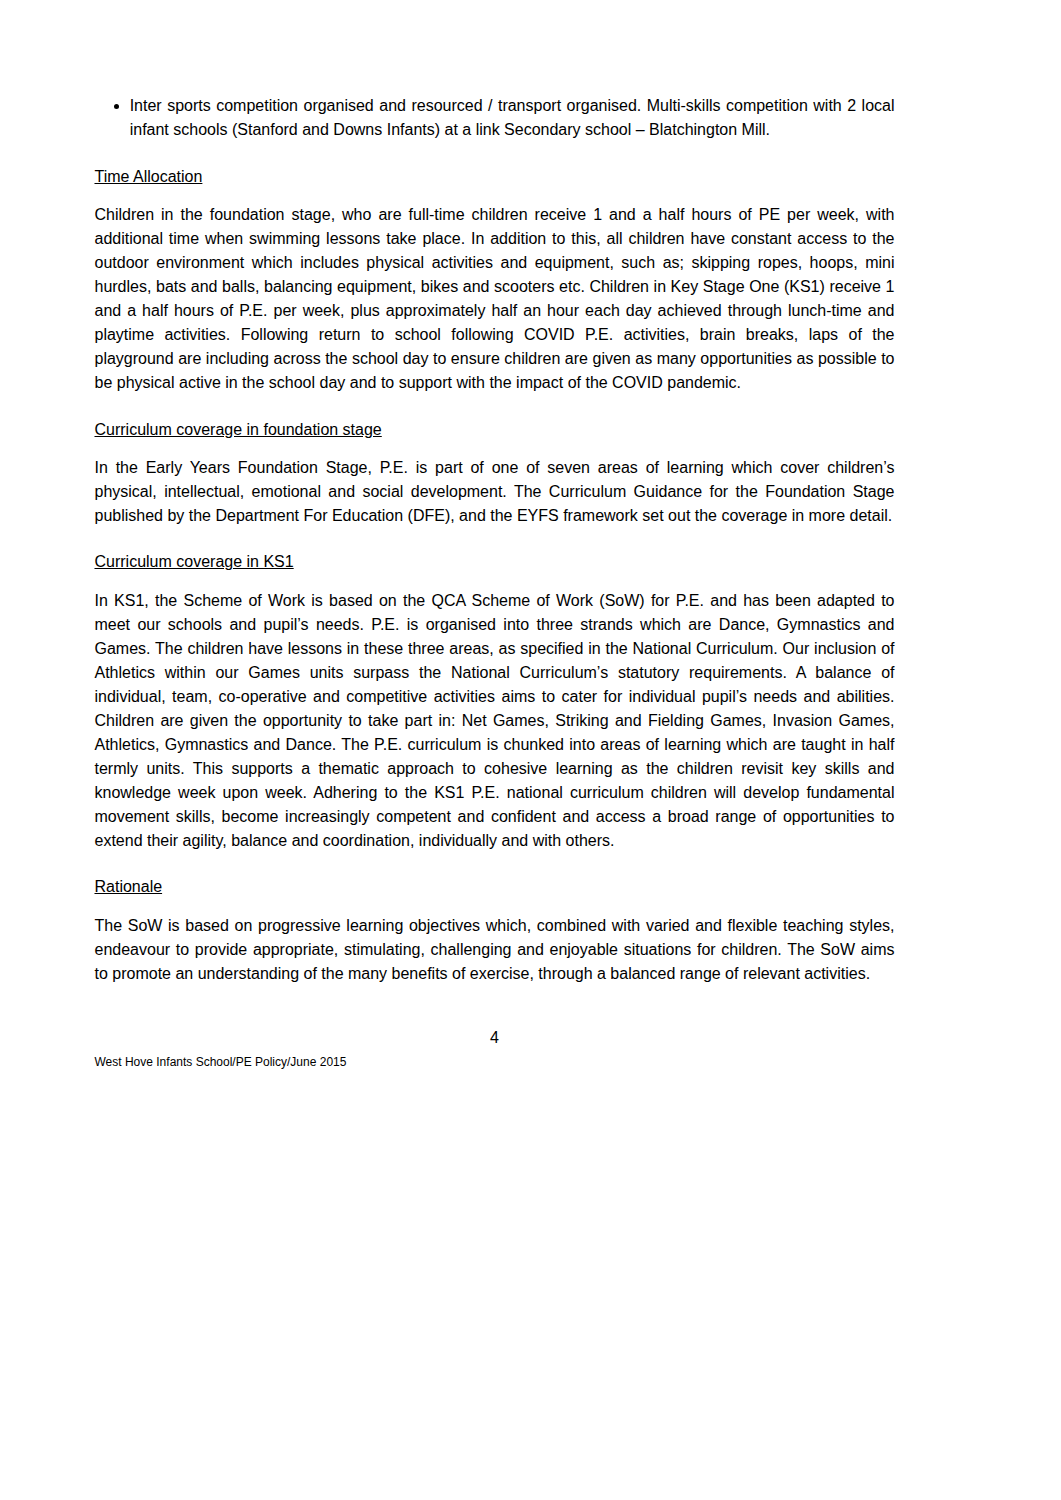Inter sports competition organised and resourced / transport organised. Multi-skills competition with 2 local infant schools (Stanford and Downs Infants) at a link Secondary school – Blatchington Mill.
Time Allocation
Children in the foundation stage, who are full-time children receive 1 and a half hours of PE per week, with additional time when swimming lessons take place. In addition to this, all children have constant access to the outdoor environment which includes physical activities and equipment, such as; skipping ropes, hoops, mini hurdles, bats and balls, balancing equipment, bikes and scooters etc. Children in Key Stage One (KS1) receive 1 and a half hours of P.E. per week, plus approximately half an hour each day achieved through lunch-time and playtime activities. Following return to school following COVID P.E. activities, brain breaks, laps of the playground are including across the school day to ensure children are given as many opportunities as possible to be physical active in the school day and to support with the impact of the COVID pandemic.
Curriculum coverage in foundation stage
In the Early Years Foundation Stage, P.E. is part of one of seven areas of learning which cover children’s physical, intellectual, emotional and social development. The Curriculum Guidance for the Foundation Stage published by the Department For Education (DFE), and the EYFS framework set out the coverage in more detail.
Curriculum coverage in KS1
In KS1, the Scheme of Work is based on the QCA Scheme of Work (SoW) for P.E. and has been adapted to meet our schools and pupil’s needs. P.E. is organised into three strands which are Dance, Gymnastics and Games. The children have lessons in these three areas, as specified in the National Curriculum. Our inclusion of Athletics within our Games units surpass the National Curriculum’s statutory requirements. A balance of individual, team, co-operative and competitive activities aims to cater for individual pupil’s needs and abilities. Children are given the opportunity to take part in: Net Games, Striking and Fielding Games, Invasion Games, Athletics, Gymnastics and Dance. The P.E. curriculum is chunked into areas of learning which are taught in half termly units. This supports a thematic approach to cohesive learning as the children revisit key skills and knowledge week upon week. Adhering to the KS1 P.E. national curriculum children will develop fundamental movement skills, become increasingly competent and confident and access a broad range of opportunities to extend their agility, balance and coordination, individually and with others.
Rationale
The SoW is based on progressive learning objectives which, combined with varied and flexible teaching styles, endeavour to provide appropriate, stimulating, challenging and enjoyable situations for children. The SoW aims to promote an understanding of the many benefits of exercise, through a balanced range of relevant activities.
4
West Hove Infants School/PE Policy/June 2015